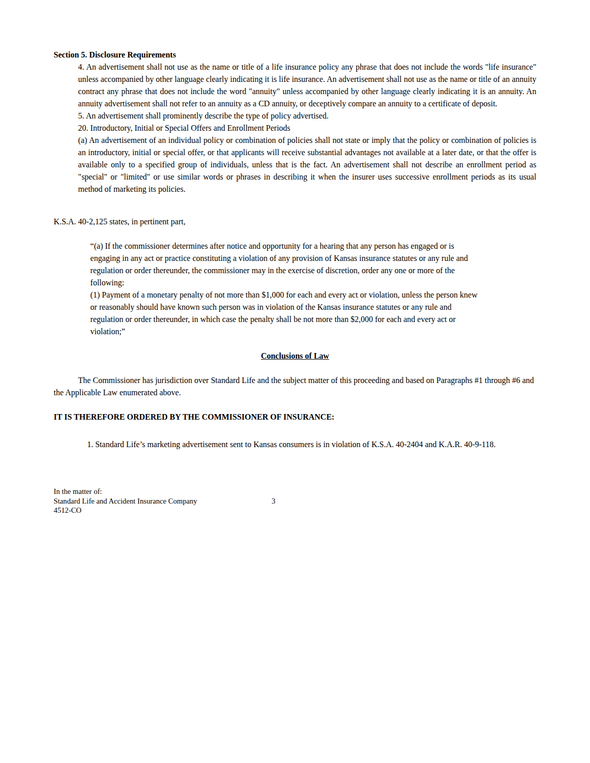Section 5. Disclosure Requirements
4. An advertisement shall not use as the name or title of a life insurance policy any phrase that does not include the words "life insurance" unless accompanied by other language clearly indicating it is life insurance. An advertisement shall not use as the name or title of an annuity contract any phrase that does not include the word "annuity" unless accompanied by other language clearly indicating it is an annuity. An annuity advertisement shall not refer to an annuity as a CD annuity, or deceptively compare an annuity to a certificate of deposit.
5. An advertisement shall prominently describe the type of policy advertised.
20. Introductory, Initial or Special Offers and Enrollment Periods
(a) An advertisement of an individual policy or combination of policies shall not state or imply that the policy or combination of policies is an introductory, initial or special offer, or that applicants will receive substantial advantages not available at a later date, or that the offer is available only to a specified group of individuals, unless that is the fact. An advertisement shall not describe an enrollment period as "special" or "limited" or use similar words or phrases in describing it when the insurer uses successive enrollment periods as its usual method of marketing its policies.
K.S.A. 40-2,125 states, in pertinent part,
“(a) If the commissioner determines after notice and opportunity for a hearing that any person has engaged or is engaging in any act or practice constituting a violation of any provision of Kansas insurance statutes or any rule and regulation or order thereunder, the commissioner may in the exercise of discretion, order any one or more of the following:
(1) Payment of a monetary penalty of not more than $1,000 for each and every act or violation, unless the person knew or reasonably should have known such person was in violation of the Kansas insurance statutes or any rule and regulation or order thereunder, in which case the penalty shall be not more than $2,000 for each and every act or violation;”
Conclusions of Law
The Commissioner has jurisdiction over Standard Life and the subject matter of this proceeding and based on Paragraphs #1 through #6 and the Applicable Law enumerated above.
IT IS THEREFORE ORDERED BY THE COMMISSIONER OF INSURANCE:
Standard Life’s marketing advertisement sent to Kansas consumers is in violation of K.S.A. 40-2404 and K.A.R. 40-9-118.
In the matter of:
Standard Life and Accident Insurance Company 3
4512-CO